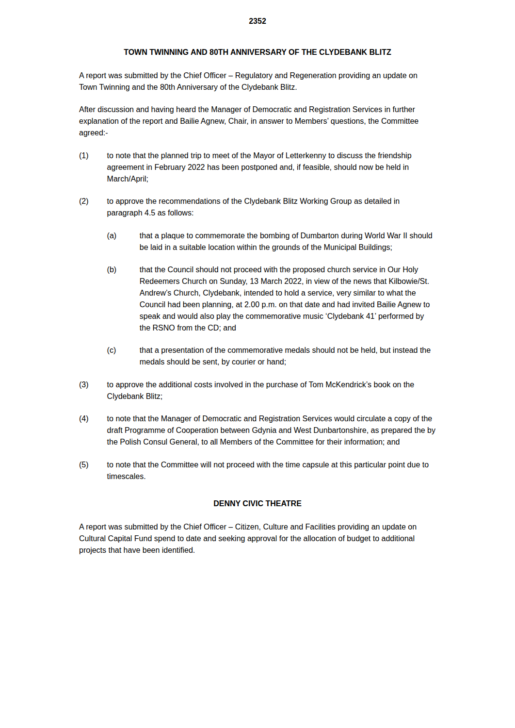2352
TOWN TWINNING AND 80TH ANNIVERSARY OF THE CLYDEBANK BLITZ
A report was submitted by the Chief Officer – Regulatory and Regeneration providing an update on Town Twinning and the 80th Anniversary of the Clydebank Blitz.
After discussion and having heard the Manager of Democratic and Registration Services in further explanation of the report and Bailie Agnew, Chair, in answer to Members’ questions, the Committee agreed:-
(1) to note that the planned trip to meet of the Mayor of Letterkenny to discuss the friendship agreement in February 2022 has been postponed and, if feasible, should now be held in March/April;
(2) to approve the recommendations of the Clydebank Blitz Working Group as detailed in paragraph 4.5 as follows:
(a) that a plaque to commemorate the bombing of Dumbarton during World War II should be laid in a suitable location within the grounds of the Municipal Buildings;
(b) that the Council should not proceed with the proposed church service in Our Holy Redeemers Church on Sunday, 13 March 2022, in view of the news that Kilbowie/St. Andrew’s Church, Clydebank, intended to hold a service, very similar to what the Council had been planning, at 2.00 p.m. on that date and had invited Bailie Agnew to speak and would also play the commemorative music ‘Clydebank 41’ performed by the RSNO from the CD; and
(c) that a presentation of the commemorative medals should not be held, but instead the medals should be sent, by courier or hand;
(3) to approve the additional costs involved in the purchase of Tom McKendrick’s book on the Clydebank Blitz;
(4) to note that the Manager of Democratic and Registration Services would circulate a copy of the draft Programme of Cooperation between Gdynia and West Dunbartonshire, as prepared the by the Polish Consul General, to all Members of the Committee for their information; and
(5) to note that the Committee will not proceed with the time capsule at this particular point due to timescales.
DENNY CIVIC THEATRE
A report was submitted by the Chief Officer – Citizen, Culture and Facilities providing an update on Cultural Capital Fund spend to date and seeking approval for the allocation of budget to additional projects that have been identified.